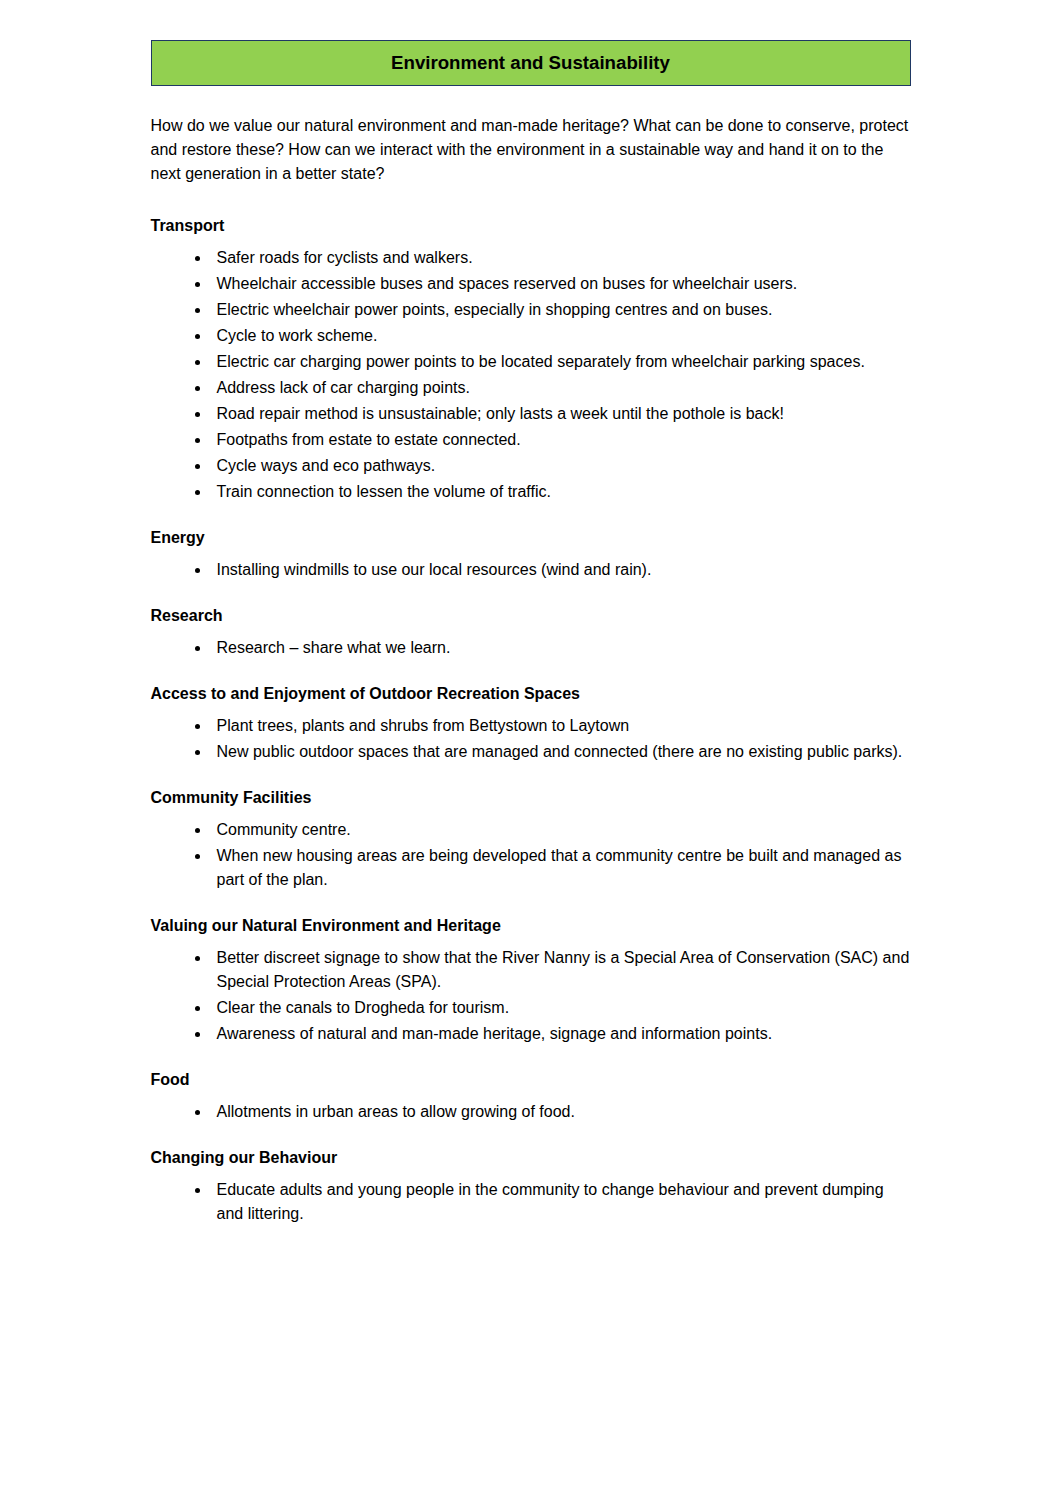Environment and Sustainability
How do we value our natural environment and man-made heritage? What can be done to conserve, protect and restore these? How can we interact with the environment in a sustainable way and hand it on to the next generation in a better state?
Transport
Safer roads for cyclists and walkers.
Wheelchair accessible buses and spaces reserved on buses for wheelchair users.
Electric wheelchair power points, especially in shopping centres and on buses.
Cycle to work scheme.
Electric car charging power points to be located separately from wheelchair parking spaces.
Address lack of car charging points.
Road repair method is unsustainable; only lasts a week until the pothole is back!
Footpaths from estate to estate connected.
Cycle ways and eco pathways.
Train connection to lessen the volume of traffic.
Energy
Installing windmills to use our local resources (wind and rain).
Research
Research – share what we learn.
Access to and Enjoyment of Outdoor Recreation Spaces
Plant trees, plants and shrubs from Bettystown to Laytown
New public outdoor spaces that are managed and connected (there are no existing public parks).
Community Facilities
Community centre.
When new housing areas are being developed that a community centre be built and managed as part of the plan.
Valuing our Natural Environment and Heritage
Better discreet signage to show that the River Nanny is a Special Area of Conservation (SAC) and Special Protection Areas (SPA).
Clear the canals to Drogheda for tourism.
Awareness of natural and man-made heritage, signage and information points.
Food
Allotments in urban areas to allow growing of food.
Changing our Behaviour
Educate adults and young people in the community to change behaviour and prevent dumping and littering.